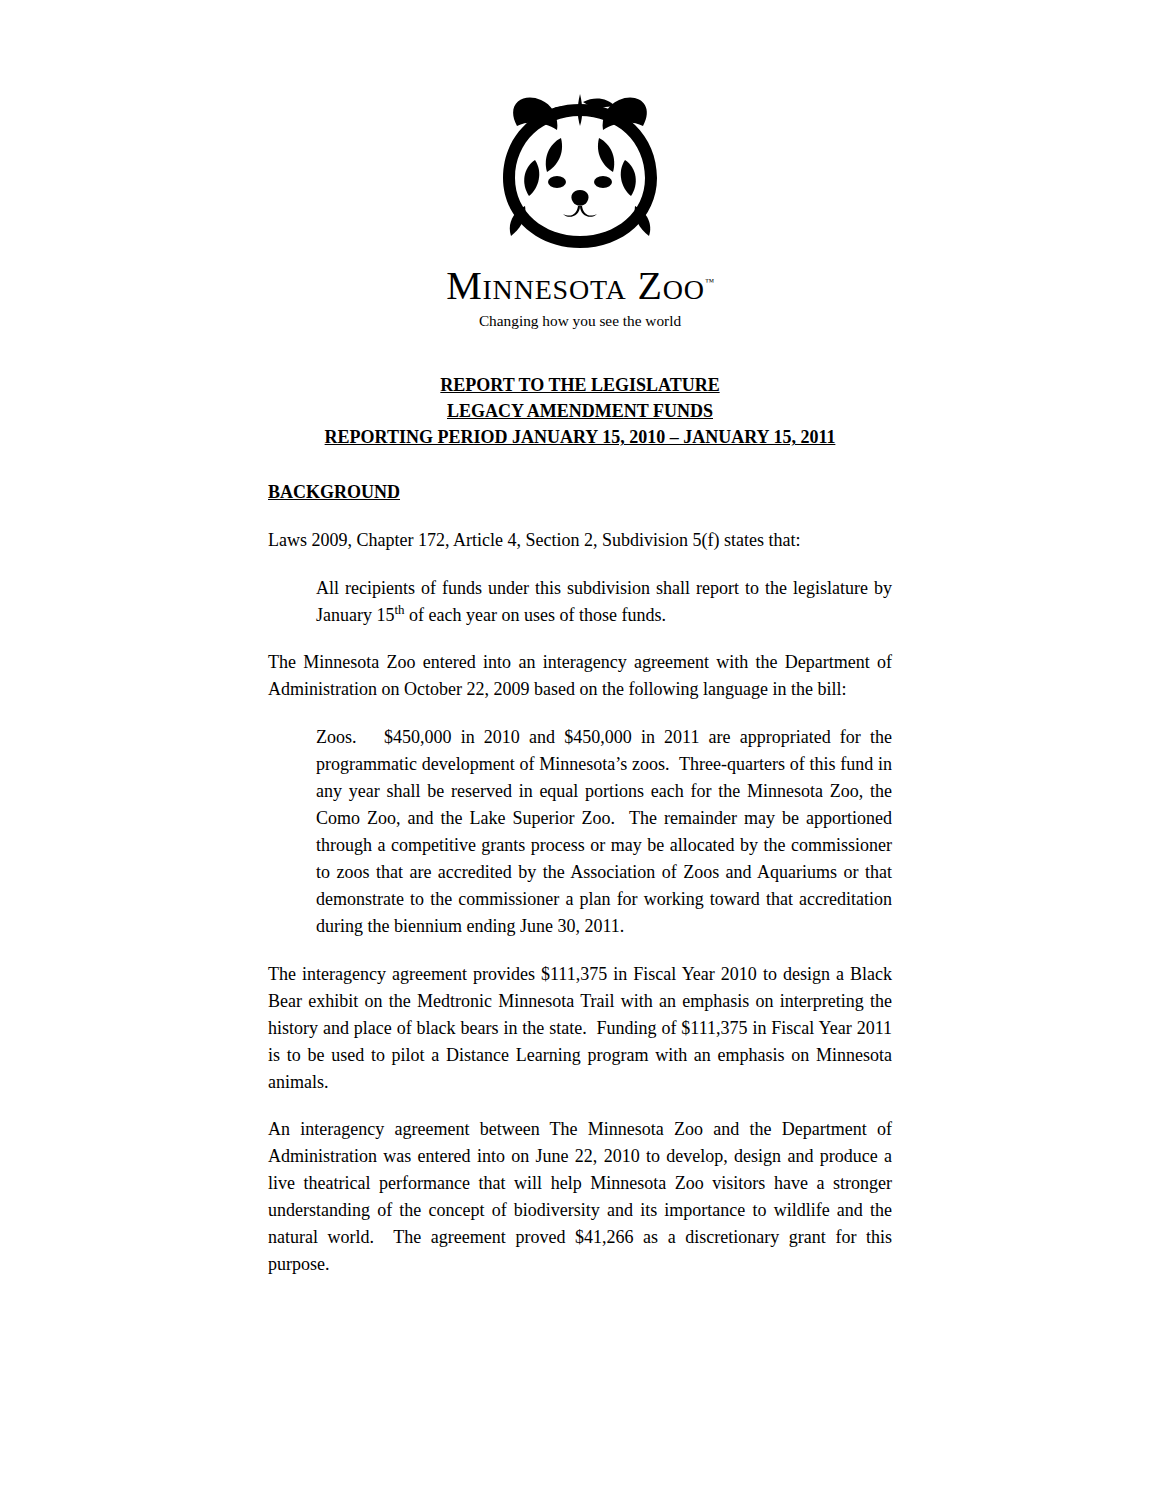Minnesota Zoo™
Changing how you see the world
REPORT TO THE LEGISLATURE LEGACY AMENDMENT FUNDS REPORTING PERIOD JANUARY 15, 2010 – JANUARY 15, 2011
BACKGROUND
Laws 2009, Chapter 172, Article 4, Section 2, Subdivision 5(f) states that:
All recipients of funds under this subdivision shall report to the legislature by January 15th of each year on uses of those funds.
The Minnesota Zoo entered into an interagency agreement with the Department of Administration on October 22, 2009 based on the following language in the bill:
Zoos. $450,000 in 2010 and $450,000 in 2011 are appropriated for the programmatic development of Minnesota’s zoos. Three-quarters of this fund in any year shall be reserved in equal portions each for the Minnesota Zoo, the Como Zoo, and the Lake Superior Zoo. The remainder may be apportioned through a competitive grants process or may be allocated by the commissioner to zoos that are accredited by the Association of Zoos and Aquariums or that demonstrate to the commissioner a plan for working toward that accreditation during the biennium ending June 30, 2011.
The interagency agreement provides $111,375 in Fiscal Year 2010 to design a Black Bear exhibit on the Medtronic Minnesota Trail with an emphasis on interpreting the history and place of black bears in the state. Funding of $111,375 in Fiscal Year 2011 is to be used to pilot a Distance Learning program with an emphasis on Minnesota animals.
An interagency agreement between The Minnesota Zoo and the Department of Administration was entered into on June 22, 2010 to develop, design and produce a live theatrical performance that will help Minnesota Zoo visitors have a stronger understanding of the concept of biodiversity and its importance to wildlife and the natural world. The agreement proved $41,266 as a discretionary grant for this purpose.